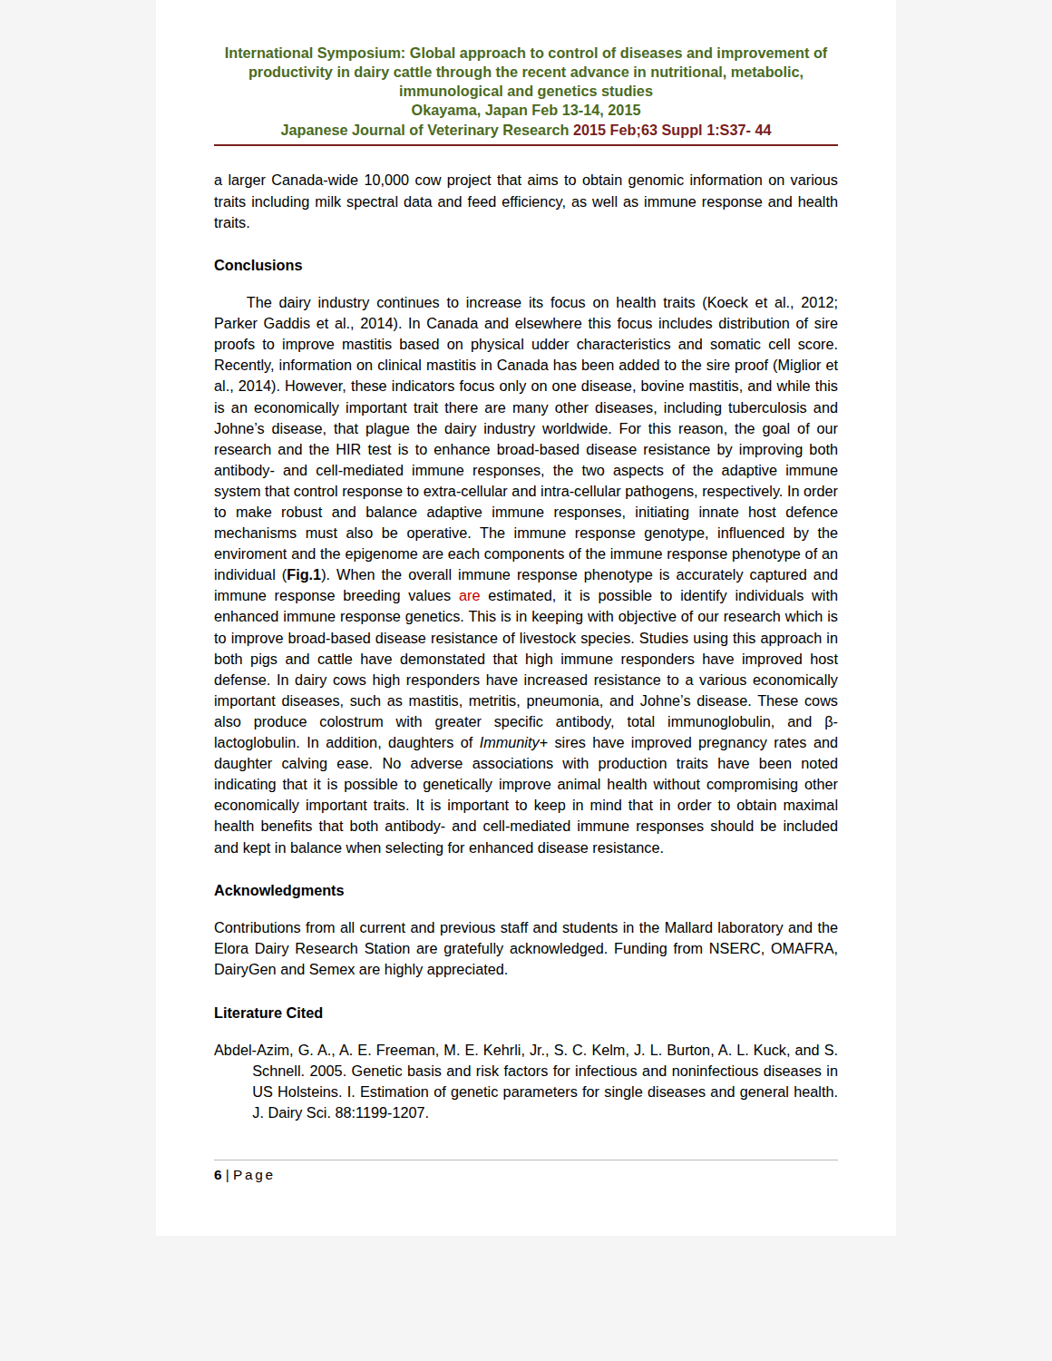International Symposium: Global approach to control of diseases and improvement of
productivity in dairy cattle through the recent advance in nutritional, metabolic,
immunological and genetics studies
Okayama, Japan Feb 13-14, 2015
Japanese Journal of Veterinary Research 2015 Feb;63 Suppl 1:S37- 44
a larger Canada-wide 10,000 cow project that aims to obtain genomic information on various traits including milk spectral data and feed efficiency, as well as immune response and health traits.
Conclusions
The dairy industry continues to increase its focus on health traits (Koeck et al., 2012; Parker Gaddis et al., 2014). In Canada and elsewhere this focus includes distribution of sire proofs to improve mastitis based on physical udder characteristics and somatic cell score. Recently, information on clinical mastitis in Canada has been added to the sire proof (Miglior et al., 2014). However, these indicators focus only on one disease, bovine mastitis, and while this is an economically important trait there are many other diseases, including tuberculosis and Johne’s disease, that plague the dairy industry worldwide. For this reason, the goal of our research and the HIR test is to enhance broad-based disease resistance by improving both antibody- and cell-mediated immune responses, the two aspects of the adaptive immune system that control response to extra-cellular and intra-cellular pathogens, respectively. In order to make robust and balance adaptive immune responses, initiating innate host defence mechanisms must also be operative. The immune response genotype, influenced by the enviroment and the epigenome are each components of the immune response phenotype of an individual (Fig.1). When the overall immune response phenotype is accurately captured and immune response breeding values are estimated, it is possible to identify individuals with enhanced immune response genetics. This is in keeping with objective of our research which is to improve broad-based disease resistance of livestock species. Studies using this approach in both pigs and cattle have demonstated that high immune responders have improved host defense. In dairy cows high responders have increased resistance to a various economically important diseases, such as mastitis, metritis, pneumonia, and Johne’s disease. These cows also produce colostrum with greater specific antibody, total immunoglobulin, and β-lactoglobulin. In addition, daughters of Immunity+ sires have improved pregnancy rates and daughter calving ease. No adverse associations with production traits have been noted indicating that it is possible to genetically improve animal health without compromising other economically important traits. It is important to keep in mind that in order to obtain maximal health benefits that both antibody- and cell-mediated immune responses should be included and kept in balance when selecting for enhanced disease resistance.
Acknowledgments
Contributions from all current and previous staff and students in the Mallard laboratory and the Elora Dairy Research Station are gratefully acknowledged. Funding from NSERC, OMAFRA, DairyGen and Semex are highly appreciated.
Literature Cited
Abdel-Azim, G. A., A. E. Freeman, M. E. Kehrli, Jr., S. C. Kelm, J. L. Burton, A. L. Kuck, and S. Schnell. 2005. Genetic basis and risk factors for infectious and noninfectious diseases in US Holsteins. I. Estimation of genetic parameters for single diseases and general health. J. Dairy Sci. 88:1199-1207.
6 | Page